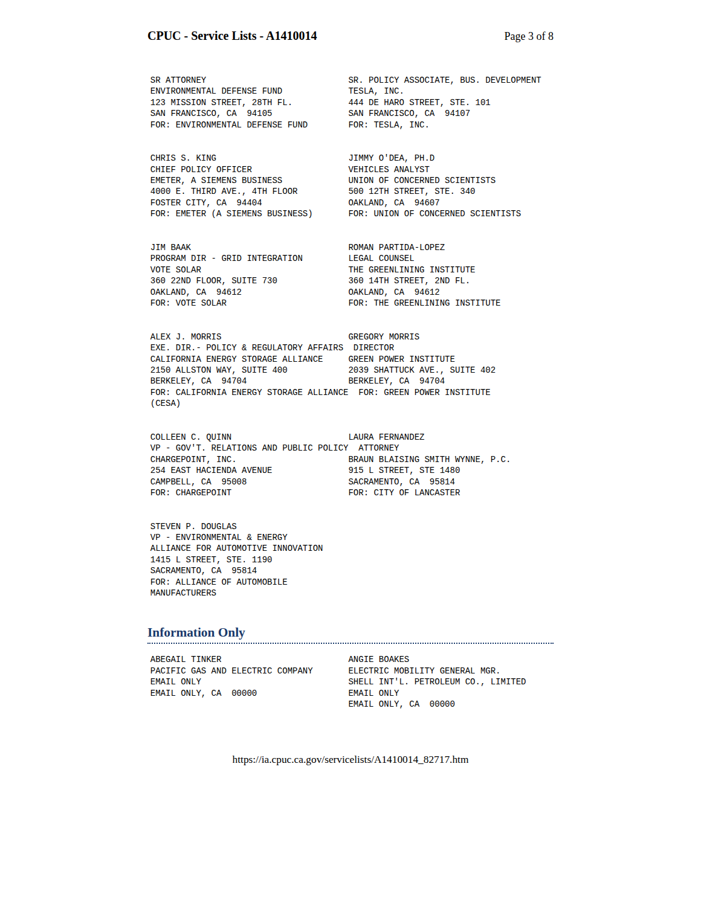CPUC - Service Lists - A1410014 Page 3 of 8
SR ATTORNEY SR. POLICY ASSOCIATE, BUS. DEVELOPMENT ENVIRONMENTAL DEFENSE FUND TESLA, INC. 123 MISSION STREET, 28TH FL. 444 DE HARO STREET, STE. 101 SAN FRANCISCO, CA 94105 SAN FRANCISCO, CA 94107 FOR: ENVIRONMENTAL DEFENSE FUND FOR: TESLA, INC. CHRIS S. KING JIMMY O'DEA, PH.D CHIEF POLICY OFFICER VEHICLES ANALYST EMETER, A SIEMENS BUSINESS UNION OF CONCERNED SCIENTISTS 4000 E. THIRD AVE., 4TH FLOOR 500 12TH STREET, STE. 340 FOSTER CITY, CA 94404 OAKLAND, CA 94607 FOR: EMETER (A SIEMENS BUSINESS) FOR: UNION OF CONCERNED SCIENTISTS JIM BAAK ROMAN PARTIDA-LOPEZ PROGRAM DIR - GRID INTEGRATION LEGAL COUNSEL VOTE SOLAR THE GREENLINING INSTITUTE 360 22ND FLOOR, SUITE 730 360 14TH STREET, 2ND FL. OAKLAND, CA 94612 OAKLAND, CA 94612 FOR: VOTE SOLAR FOR: THE GREENLINING INSTITUTE ALEX J. MORRIS GREGORY MORRIS EXE. DIR.- POLICY & REGULATORY AFFAIRS DIRECTOR CALIFORNIA ENERGY STORAGE ALLIANCE GREEN POWER INSTITUTE 2150 ALLSTON WAY, SUITE 400 2039 SHATTUCK AVE., SUITE 402 BERKELEY, CA 94704 BERKELEY, CA 94704 FOR: CALIFORNIA ENERGY STORAGE ALLIANCE FOR: GREEN POWER INSTITUTE (CESA) COLLEEN C. QUINN LAURA FERNANDEZ VP - GOV'T. RELATIONS AND PUBLIC POLICY ATTORNEY CHARGEPOINT, INC. BRAUN BLAISING SMITH WYNNE, P.C. 254 EAST HACIENDA AVENUE 915 L STREET, STE 1480 CAMPBELL, CA 95008 SACRAMENTO, CA 95814 FOR: CHARGEPOINT FOR: CITY OF LANCASTER STEVEN P. DOUGLAS VP - ENVIRONMENTAL & ENERGY ALLIANCE FOR AUTOMOTIVE INNOVATION 1415 L STREET, STE. 1190 SACRAMENTO, CA 95814 FOR: ALLIANCE OF AUTOMOBILE MANUFACTURERS
Information Only
ABEGAIL TINKER ANGIE BOAKES PACIFIC GAS AND ELECTRIC COMPANY ELECTRIC MOBILITY GENERAL MGR. EMAIL ONLY SHELL INT'L. PETROLEUM CO., LIMITED EMAIL ONLY, CA 00000 EMAIL ONLY EMAIL ONLY, CA 00000
https://ia.cpuc.ca.gov/servicelists/A1410014_82717.htm